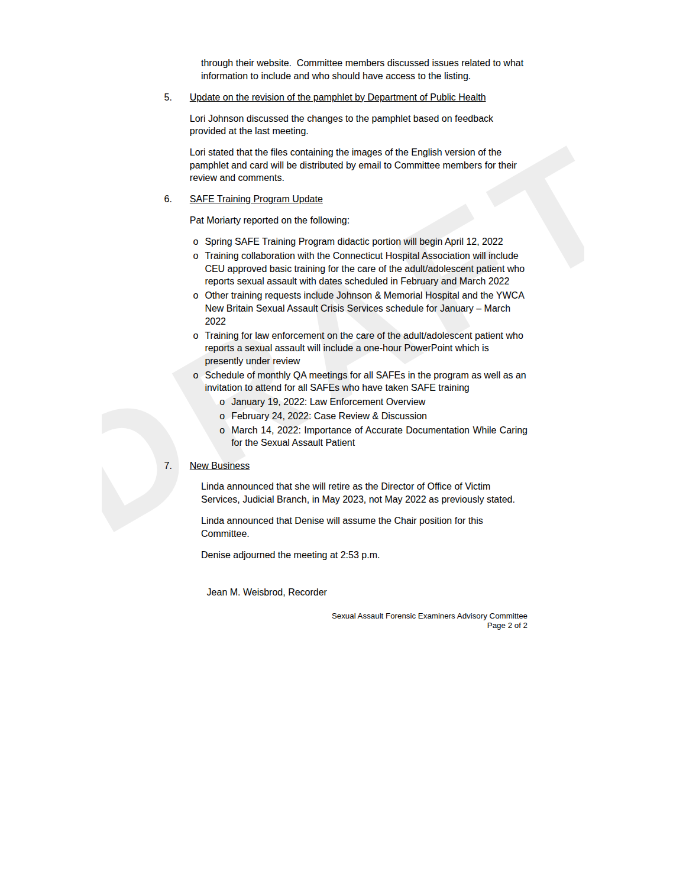DRAFT
through their website. Committee members discussed issues related to what information to include and who should have access to the listing.
5.
Update on the revision of the pamphlet by Department of Public Health
Lori Johnson discussed the changes to the pamphlet based on feedback provided at the last meeting.
Lori stated that the files containing the images of the English version of the pamphlet and card will be distributed by email to Committee members for their review and comments.
6.
SAFE Training Program Update
Pat Moriarty reported on the following:
Spring SAFE Training Program didactic portion will begin April 12, 2022
Training collaboration with the Connecticut Hospital Association will include CEU approved basic training for the care of the adult/adolescent patient who reports sexual assault with dates scheduled in February and March 2022
Other training requests include Johnson & Memorial Hospital and the YWCA New Britain Sexual Assault Crisis Services schedule for January – March 2022
Training for law enforcement on the care of the adult/adolescent patient who reports a sexual assault will include a one-hour PowerPoint which is presently under review
Schedule of monthly QA meetings for all SAFEs in the program as well as an invitation to attend for all SAFEs who have taken SAFE training
January 19, 2022: Law Enforcement Overview
February 24, 2022: Case Review & Discussion
March 14, 2022: Importance of Accurate Documentation While Caring for the Sexual Assault Patient
7.
New Business
Linda announced that she will retire as the Director of Office of Victim Services, Judicial Branch, in May 2023, not May 2022 as previously stated.
Linda announced that Denise will assume the Chair position for this Committee.
Denise adjourned the meeting at 2:53 p.m.
Jean M. Weisbrod, Recorder
Sexual Assault Forensic Examiners Advisory Committee
Page 2 of 2